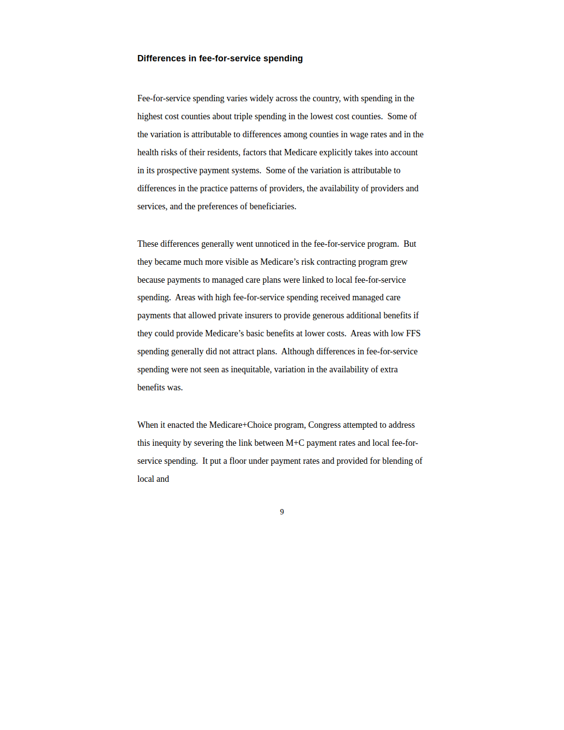Differences in fee-for-service spending
Fee-for-service spending varies widely across the country, with spending in the highest cost counties about triple spending in the lowest cost counties. Some of the variation is attributable to differences among counties in wage rates and in the health risks of their residents, factors that Medicare explicitly takes into account in its prospective payment systems. Some of the variation is attributable to differences in the practice patterns of providers, the availability of providers and services, and the preferences of beneficiaries.
These differences generally went unnoticed in the fee-for-service program. But they became much more visible as Medicare’s risk contracting program grew because payments to managed care plans were linked to local fee-for-service spending. Areas with high fee-for-service spending received managed care payments that allowed private insurers to provide generous additional benefits if they could provide Medicare’s basic benefits at lower costs. Areas with low FFS spending generally did not attract plans. Although differences in fee-for-service spending were not seen as inequitable, variation in the availability of extra benefits was.
When it enacted the Medicare+Choice program, Congress attempted to address this inequity by severing the link between M+C payment rates and local fee-for-service spending. It put a floor under payment rates and provided for blending of local and
9